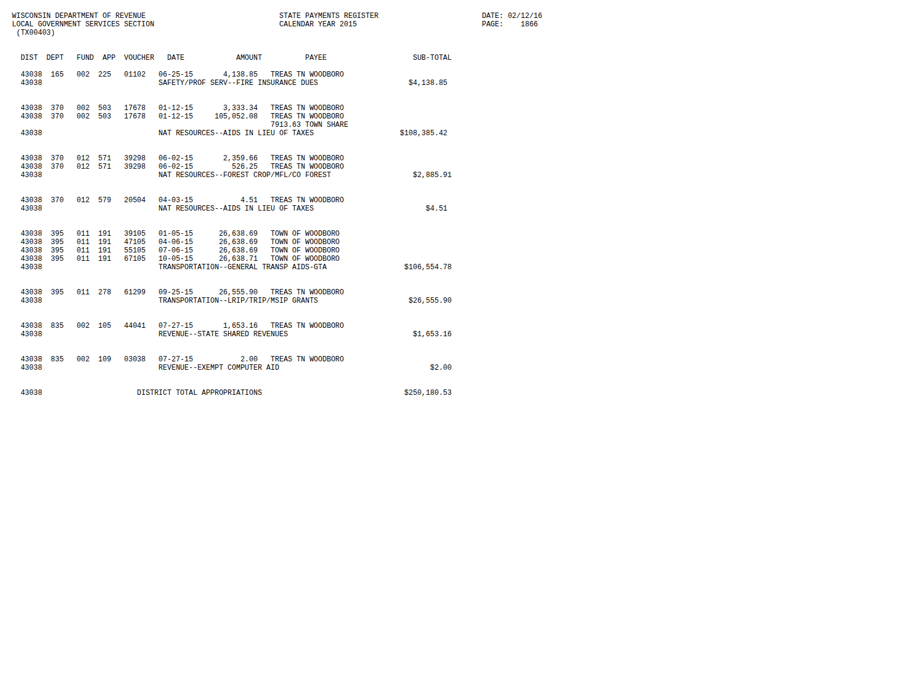WISCONSIN DEPARTMENT OF REVENUE STATE PAYMENTS REGISTER DATE: 02/12/16 LOCAL GOVERNMENT SERVICES SECTION CALENDAR YEAR 2015 PAGE: 1866 (TX00403) DIST DEPT FUND APP VOUCHER DATE AMOUNT PAYEE SUB-TOTAL 43038 165 002 225 01102 06-25-15 4,138.85 TREAS TN WOODBORO 43038 SAFETY/PROF SERV--FIRE INSURANCE DUES $4,138.85 43038 370 002 503 17678 01-12-15 3,333.34 TREAS TN WOODBORO 43038 370 002 503 17678 01-12-15 105,052.08 TREAS TN WOODBORO 7913.63 TOWN SHARE 43038 NAT RESOURCES--AIDS IN LIEU OF TAXES $108,385.42 43038 370 012 571 39298 06-02-15 2,359.66 TREAS TN WOODBORO 43038 370 012 571 39298 06-02-15 526.25 TREAS TN WOODBORO 43038 NAT RESOURCES--FOREST CROP/MFL/CO FOREST $2,885.91 43038 370 012 579 20504 04-03-15 4.51 TREAS TN WOODBORO 43038 NAT RESOURCES--AIDS IN LIEU OF TAXES $4.51 43038 395 011 191 39105 01-05-15 26,638.69 TOWN OF WOODBORO 43038 395 011 191 47105 04-06-15 26,638.69 TOWN OF WOODBORO 43038 395 011 191 55105 07-06-15 26,638.69 TOWN OF WOODBORO 43038 395 011 191 67105 10-05-15 26,638.71 TOWN OF WOODBORO 43038 TRANSPORTATION--GENERAL TRANSP AIDS-GTA $106,554.78 43038 395 011 278 61299 09-25-15 26,555.90 TREAS TN WOODBORO 43038 TRANSPORTATION--LRIP/TRIP/MSIP GRANTS $26,555.90 43038 835 002 105 44041 07-27-15 1,653.16 TREAS TN WOODBORO 43038 REVENUE--STATE SHARED REVENUES $1,653.16 43038 835 002 109 03038 07-27-15 2.00 TREAS TN WOODBORO 43038 REVENUE--EXEMPT COMPUTER AID $2.00 43038 DISTRICT TOTAL APPROPRIATIONS $250,180.53